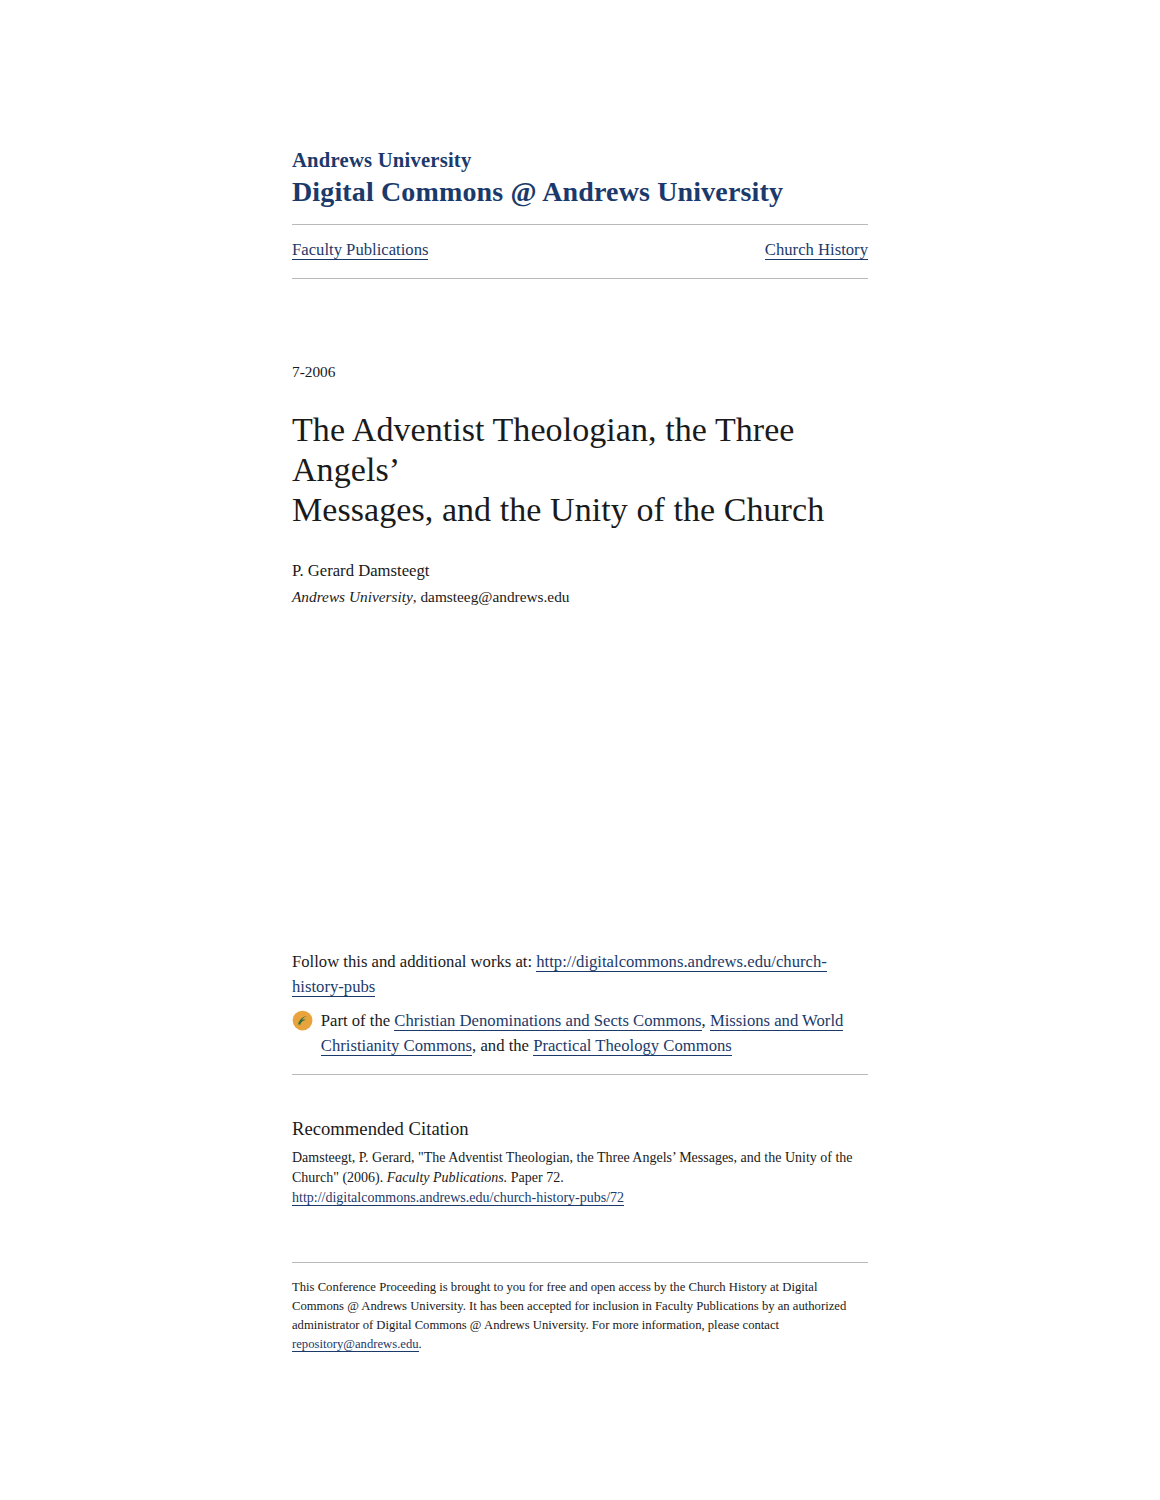Andrews University
Digital Commons @ Andrews University
Faculty Publications
Church History
7-2006
The Adventist Theologian, the Three Angels’
Messages, and the Unity of the Church
P. Gerard Damsteegt
Andrews University, damsteeg@andrews.edu
Follow this and additional works at: http://digitalcommons.andrews.edu/church-history-pubs
Part of the Christian Denominations and Sects Commons, Missions and World Christianity Commons, and the Practical Theology Commons
Recommended Citation
Damsteegt, P. Gerard, "The Adventist Theologian, the Three Angels’ Messages, and the Unity of the Church" (2006). Faculty Publications. Paper 72.
http://digitalcommons.andrews.edu/church-history-pubs/72
This Conference Proceeding is brought to you for free and open access by the Church History at Digital Commons @ Andrews University. It has been accepted for inclusion in Faculty Publications by an authorized administrator of Digital Commons @ Andrews University. For more information, please contact repository@andrews.edu.